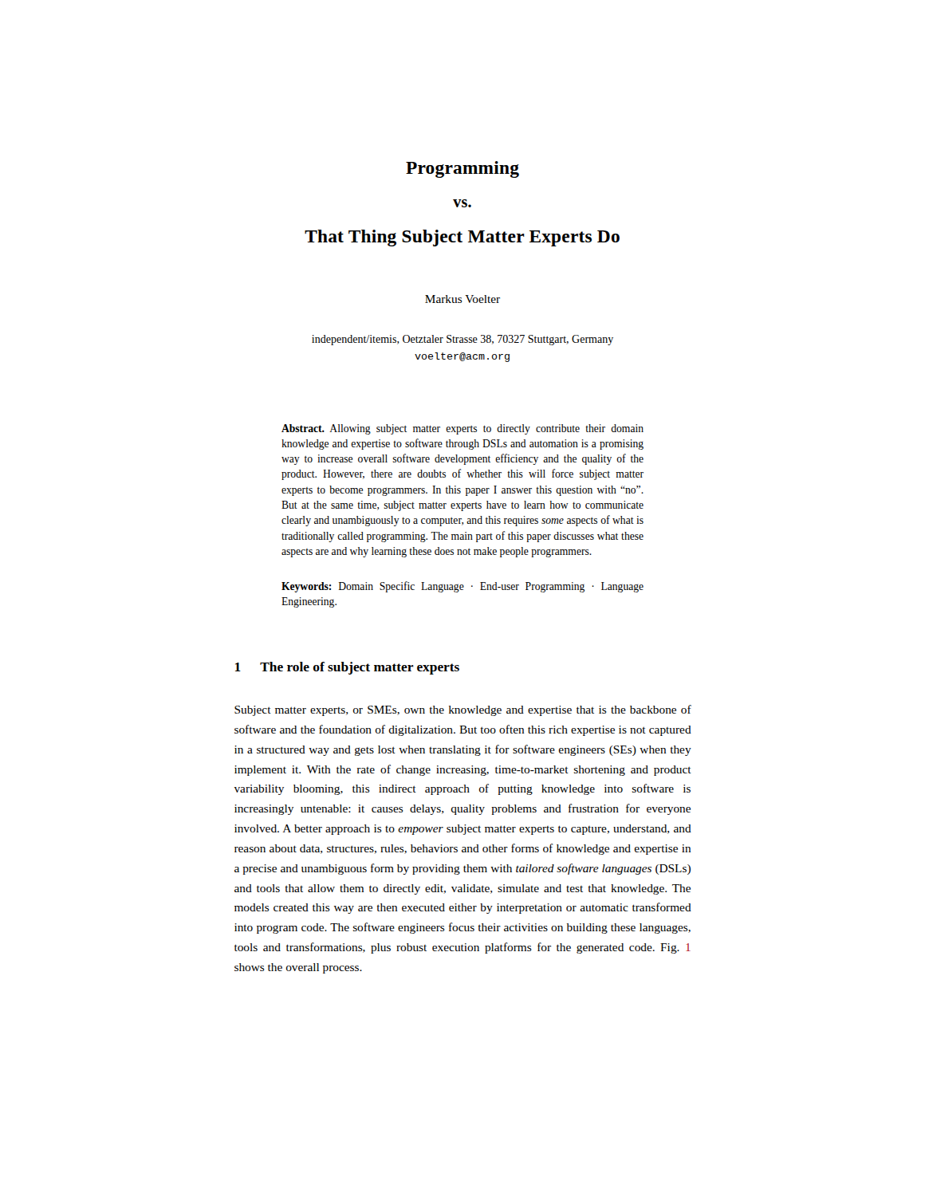Programming vs. That Thing Subject Matter Experts Do
Markus Voelter
independent/itemis, Oetztaler Strasse 38, 70327 Stuttgart, Germany
voelter@acm.org
Abstract. Allowing subject matter experts to directly contribute their domain knowledge and expertise to software through DSLs and automation is a promising way to increase overall software development efficiency and the quality of the product. However, there are doubts of whether this will force subject matter experts to become programmers. In this paper I answer this question with “no”. But at the same time, subject matter experts have to learn how to communicate clearly and unambiguously to a computer, and this requires some aspects of what is traditionally called programming. The main part of this paper discusses what these aspects are and why learning these does not make people programmers.
Keywords: Domain Specific Language · End-user Programming · Language Engineering.
1 The role of subject matter experts
Subject matter experts, or SMEs, own the knowledge and expertise that is the backbone of software and the foundation of digitalization. But too often this rich expertise is not captured in a structured way and gets lost when translating it for software engineers (SEs) when they implement it. With the rate of change increasing, time-to-market shortening and product variability blooming, this indirect approach of putting knowledge into software is increasingly untenable: it causes delays, quality problems and frustration for everyone involved. A better approach is to empower subject matter experts to capture, understand, and reason about data, structures, rules, behaviors and other forms of knowledge and expertise in a precise and unambiguous form by providing them with tailored software languages (DSLs) and tools that allow them to directly edit, validate, simulate and test that knowledge. The models created this way are then executed either by interpretation or automatic transformed into program code. The software engineers focus their activities on building these languages, tools and transformations, plus robust execution platforms for the generated code. Fig. 1 shows the overall process.